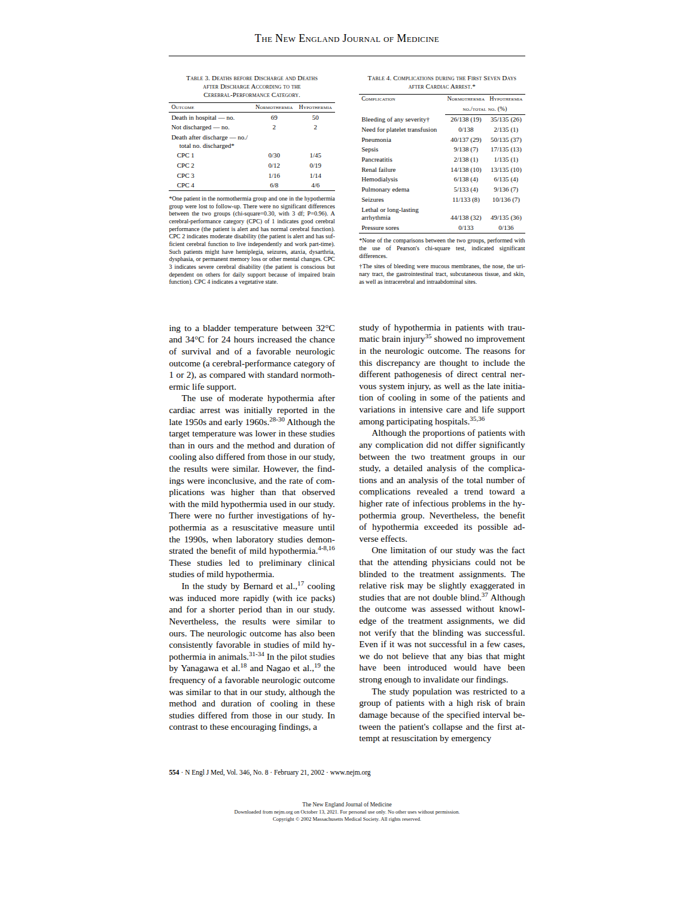The New England Journal of Medicine
Table 3. Deaths before Discharge and Deaths after Discharge According to the Cerebral-Performance Category.
| Outcome | Normothermia | Hypothermia |
| --- | --- | --- |
| Death in hospital — no. | 69 | 50 |
| Not discharged — no. | 2 | 2 |
| Death after discharge — no./ total no. discharged* | | |
| CPC 1 | 0/30 | 1/45 |
| CPC 2 | 0/12 | 0/19 |
| CPC 3 | 1/16 | 1/14 |
| CPC 4 | 6/8 | 4/6 |
*One patient in the normothermia group and one in the hypothermia group were lost to follow-up. There were no significant differences between the two groups (chi-square=0.30, with 3 df; P=0.96). A cerebral-performance category (CPC) of 1 indicates good cerebral performance (the patient is alert and has normal cerebral function). CPC 2 indicates moderate disability (the patient is alert and has sufficient cerebral function to live independently and work part-time). Such patients might have hemiplegia, seizures, ataxia, dysarthria, dysphasia, or permanent memory loss or other mental changes. CPC 3 indicates severe cerebral disability (the patient is conscious but dependent on others for daily support because of impaired brain function). CPC 4 indicates a vegetative state.
ing to a bladder temperature between 32°C and 34°C for 24 hours increased the chance of survival and of a favorable neurologic outcome (a cerebral-performance category of 1 or 2), as compared with standard normothermic life support.
The use of moderate hypothermia after cardiac arrest was initially reported in the late 1950s and early 1960s.28-30 Although the target temperature was lower in these studies than in ours and the method and duration of cooling also differed from those in our study, the results were similar. However, the findings were inconclusive, and the rate of complications was higher than that observed with the mild hypothermia used in our study. There were no further investigations of hypothermia as a resuscitative measure until the 1990s, when laboratory studies demonstrated the benefit of mild hypothermia.4-8,16 These studies led to preliminary clinical studies of mild hypothermia.
In the study by Bernard et al.,17 cooling was induced more rapidly (with ice packs) and for a shorter period than in our study. Nevertheless, the results were similar to ours. The neurologic outcome has also been consistently favorable in studies of mild hypothermia in animals.31-34 In the pilot studies by Yanagawa et al.18 and Nagao et al.,19 the frequency of a favorable neurologic outcome was similar to that in our study, although the method and duration of cooling in these studies differed from those in our study. In contrast to these encouraging findings, a
Table 4. Complications during the First Seven Days after Cardiac Arrest.*
| Complication | Normothermia | Hypothermia |
| --- | --- | --- |
| | no./total no. (%) |
| Bleeding of any severity† | 26/138 (19) | 35/135 (26) |
| Need for platelet transfusion | 0/138 | 2/135 (1) |
| Pneumonia | 40/137 (29) | 50/135 (37) |
| Sepsis | 9/138 (7) | 17/135 (13) |
| Pancreatitis | 2/138 (1) | 1/135 (1) |
| Renal failure | 14/138 (10) | 13/135 (10) |
| Hemodialysis | 6/138 (4) | 6/135 (4) |
| Pulmonary edema | 5/133 (4) | 9/136 (7) |
| Seizures | 11/133 (8) | 10/136 (7) |
| Lethal or long-lasting arrhythmia | 44/138 (32) | 49/135 (36) |
| Pressure sores | 0/133 | 0/136 |
*None of the comparisons between the two groups, performed with the use of Pearson's chi-square test, indicated significant differences.
†The sites of bleeding were mucous membranes, the nose, the urinary tract, the gastrointestinal tract, subcutaneous tissue, and skin, as well as intracerebral and intraabdominal sites.
study of hypothermia in patients with traumatic brain injury35 showed no improvement in the neurologic outcome. The reasons for this discrepancy are thought to include the different pathogenesis of direct central nervous system injury, as well as the late initiation of cooling in some of the patients and variations in intensive care and life support among participating hospitals.35,36
Although the proportions of patients with any complication did not differ significantly between the two treatment groups in our study, a detailed analysis of the complications and an analysis of the total number of complications revealed a trend toward a higher rate of infectious problems in the hypothermia group. Nevertheless, the benefit of hypothermia exceeded its possible adverse effects.
One limitation of our study was the fact that the attending physicians could not be blinded to the treatment assignments. The relative risk may be slightly exaggerated in studies that are not double blind.37 Although the outcome was assessed without knowledge of the treatment assignments, we did not verify that the blinding was successful. Even if it was not successful in a few cases, we do not believe that any bias that might have been introduced would have been strong enough to invalidate our findings.
The study population was restricted to a group of patients with a high risk of brain damage because of the specified interval between the patient's collapse and the first attempt at resuscitation by emergency
554 · N Engl J Med, Vol. 346, No. 8 · February 21, 2002 · www.nejm.org
The New England Journal of Medicine
Downloaded from nejm.org on October 13, 2021. For personal use only. No other uses without permission.
Copyright © 2002 Massachusetts Medical Society. All rights reserved.